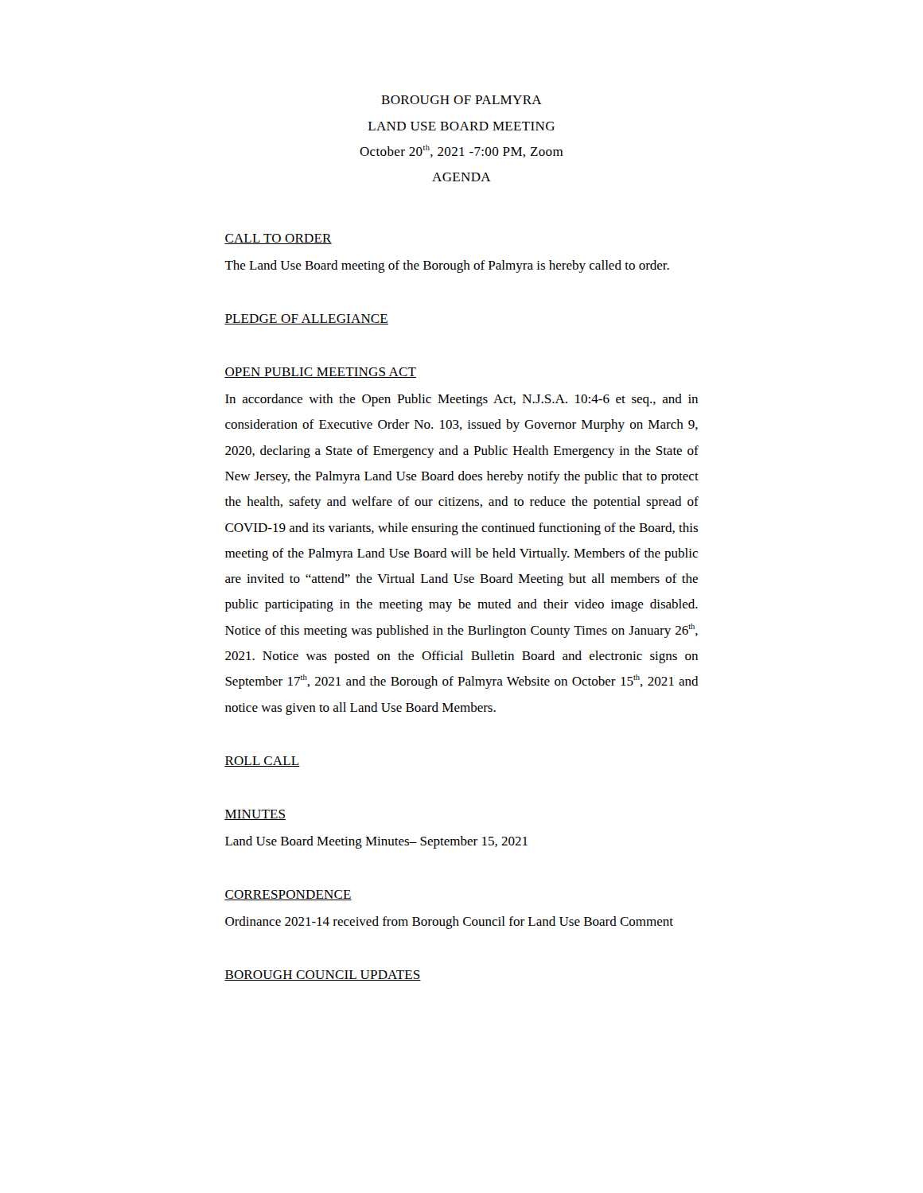BOROUGH OF PALMYRA
LAND USE BOARD MEETING
October 20th, 2021 -7:00 PM, Zoom
AGENDA
CALL TO ORDER
The Land Use Board meeting of the Borough of Palmyra is hereby called to order.
PLEDGE OF ALLEGIANCE
OPEN PUBLIC MEETINGS ACT
In accordance with the Open Public Meetings Act, N.J.S.A. 10:4-6 et seq., and in consideration of Executive Order No. 103, issued by Governor Murphy on March 9, 2020, declaring a State of Emergency and a Public Health Emergency in the State of New Jersey, the Palmyra Land Use Board does hereby notify the public that to protect the health, safety and welfare of our citizens, and to reduce the potential spread of COVID-19 and its variants, while ensuring the continued functioning of the Board, this meeting of the Palmyra Land Use Board will be held Virtually. Members of the public are invited to “attend” the Virtual Land Use Board Meeting but all members of the public participating in the meeting may be muted and their video image disabled. Notice of this meeting was published in the Burlington County Times on January 26th, 2021. Notice was posted on the Official Bulletin Board and electronic signs on September 17th, 2021 and the Borough of Palmyra Website on October 15th, 2021 and notice was given to all Land Use Board Members.
ROLL CALL
MINUTES
Land Use Board Meeting Minutes– September 15, 2021
CORRESPONDENCE
Ordinance 2021-14 received from Borough Council for Land Use Board Comment
BOROUGH COUNCIL UPDATES